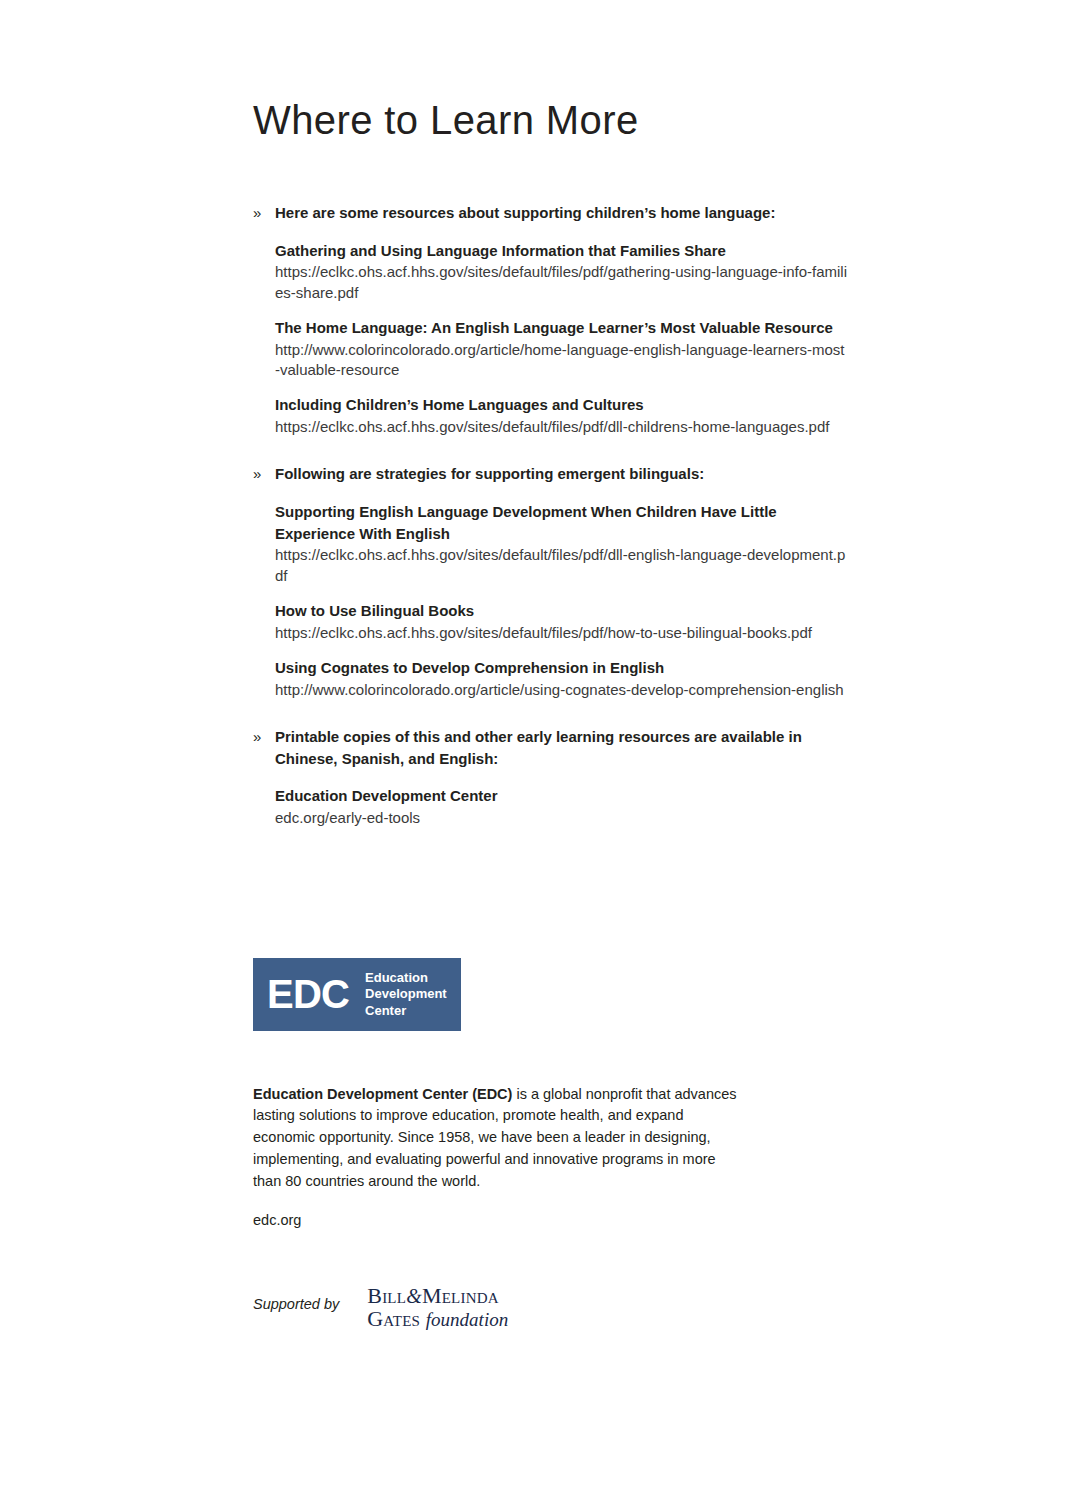Where to Learn More
Here are some resources about supporting children’s home language:
Gathering and Using Language Information that Families Share https://eclkc.ohs.acf.hhs.gov/sites/default/files/pdf/gathering-using-language-info-families-share.pdf
The Home Language: An English Language Learner’s Most Valuable Resource http://www.colorincolorado.org/article/home-language-english-language-learners-most-valuable-resource
Including Children’s Home Languages and Cultures https://eclkc.ohs.acf.hhs.gov/sites/default/files/pdf/dll-childrens-home-languages.pdf
Following are strategies for supporting emergent bilinguals:
Supporting English Language Development When Children Have Little Experience With English https://eclkc.ohs.acf.hhs.gov/sites/default/files/pdf/dll-english-language-development.pdf
How to Use Bilingual Books https://eclkc.ohs.acf.hhs.gov/sites/default/files/pdf/how-to-use-bilingual-books.pdf
Using Cognates to Develop Comprehension in English http://www.colorincolorado.org/article/using-cognates-develop-comprehension-english
Printable copies of this and other early learning resources are available in Chinese, Spanish, and English:
Education Development Center edc.org/early-ed-tools
EDC
Education Development Center
Education Development Center (EDC) is a global nonprofit that advances lasting solutions to improve education, promote health, and expand economic opportunity. Since 1958, we have been a leader in designing, implementing, and evaluating powerful and innovative programs in more than 80 countries around the world.
edc.org
Supported by
Bill&Melinda
Gates foundation